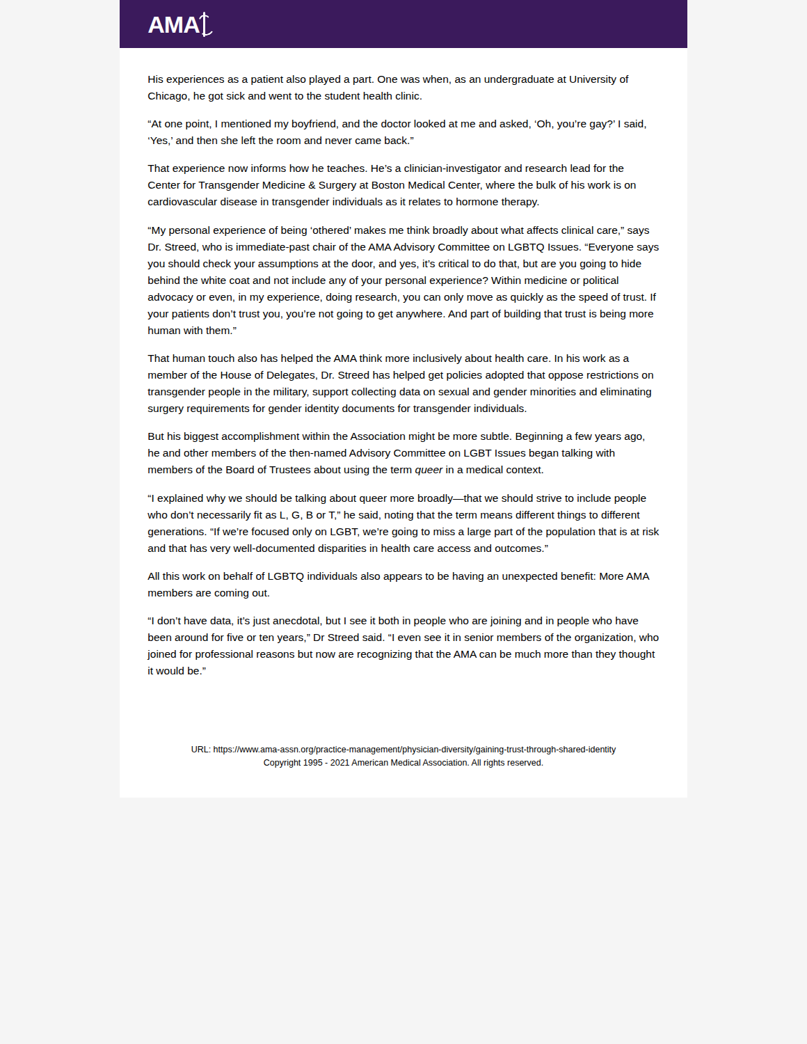AMA
His experiences as a patient also played a part. One was when, as an undergraduate at University of Chicago, he got sick and went to the student health clinic.
“At one point, I mentioned my boyfriend, and the doctor looked at me and asked, ‘Oh, you’re gay?’ I said, ‘Yes,’ and then she left the room and never came back.”
That experience now informs how he teaches. He’s a clinician-investigator and research lead for the Center for Transgender Medicine & Surgery at Boston Medical Center, where the bulk of his work is on cardiovascular disease in transgender individuals as it relates to hormone therapy.
“My personal experience of being ‘othered’ makes me think broadly about what affects clinical care,” says Dr. Streed, who is immediate-past chair of the AMA Advisory Committee on LGBTQ Issues. “Everyone says you should check your assumptions at the door, and yes, it’s critical to do that, but are you going to hide behind the white coat and not include any of your personal experience? Within medicine or political advocacy or even, in my experience, doing research, you can only move as quickly as the speed of trust. If your patients don’t trust you, you’re not going to get anywhere. And part of building that trust is being more human with them.”
That human touch also has helped the AMA think more inclusively about health care. In his work as a member of the House of Delegates, Dr. Streed has helped get policies adopted that oppose restrictions on transgender people in the military, support collecting data on sexual and gender minorities and eliminating surgery requirements for gender identity documents for transgender individuals.
But his biggest accomplishment within the Association might be more subtle. Beginning a few years ago, he and other members of the then-named Advisory Committee on LGBT Issues began talking with members of the Board of Trustees about using the term queer in a medical context.
“I explained why we should be talking about queer more broadly—that we should strive to include people who don’t necessarily fit as L, G, B or T,” he said, noting that the term means different things to different generations. “If we’re focused only on LGBT, we’re going to miss a large part of the population that is at risk and that has very well-documented disparities in health care access and outcomes.”
All this work on behalf of LGBTQ individuals also appears to be having an unexpected benefit: More AMA members are coming out.
“I don’t have data, it’s just anecdotal, but I see it both in people who are joining and in people who have been around for five or ten years,” Dr Streed said. “I even see it in senior members of the organization, who joined for professional reasons but now are recognizing that the AMA can be much more than they thought it would be.”
URL: https://www.ama-assn.org/practice-management/physician-diversity/gaining-trust-through-shared-identity
Copyright 1995 - 2021 American Medical Association. All rights reserved.